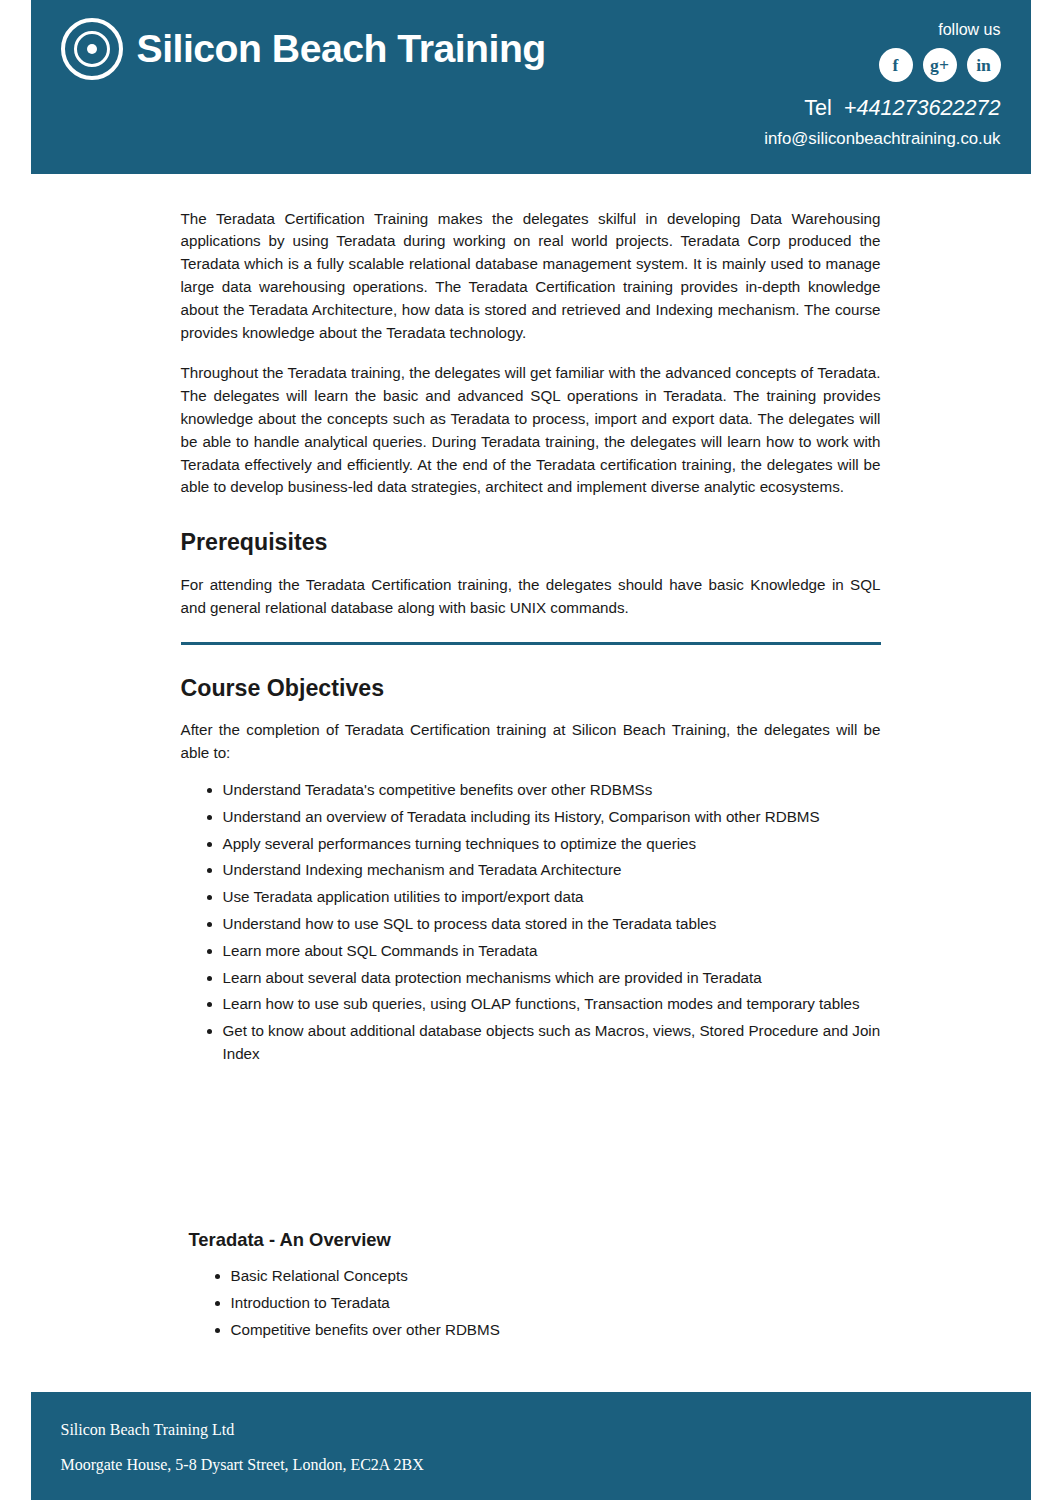Silicon Beach Training
follow us
f g+ in
Tel +441273622272
info@siliconbeachtraining.co.uk
The Teradata Certification Training makes the delegates skilful in developing Data Warehousing applications by using Teradata during working on real world projects. Teradata Corp produced the Teradata which is a fully scalable relational database management system. It is mainly used to manage large data warehousing operations. The Teradata Certification training provides in-depth knowledge about the Teradata Architecture, how data is stored and retrieved and Indexing mechanism. The course provides knowledge about the Teradata technology.
Throughout the Teradata training, the delegates will get familiar with the advanced concepts of Teradata. The delegates will learn the basic and advanced SQL operations in Teradata. The training provides knowledge about the concepts such as Teradata to process, import and export data. The delegates will be able to handle analytical queries. During Teradata training, the delegates will learn how to work with Teradata effectively and efficiently. At the end of the Teradata certification training, the delegates will be able to develop business-led data strategies, architect and implement diverse analytic ecosystems.
Prerequisites
For attending the Teradata Certification training, the delegates should have basic Knowledge in SQL and general relational database along with basic UNIX commands.
Course Objectives
After the completion of Teradata Certification training at Silicon Beach Training, the delegates will be able to:
Understand Teradata's competitive benefits over other RDBMSs
Understand an overview of Teradata including its History, Comparison with other RDBMS
Apply several performances turning techniques to optimize the queries
Understand Indexing mechanism and Teradata Architecture
Use Teradata application utilities to import/export data
Understand how to use SQL to process data stored in the Teradata tables
Learn more about SQL Commands in Teradata
Learn about several data protection mechanisms which are provided in Teradata
Learn how to use sub queries, using OLAP functions, Transaction modes and temporary tables
Get to know about additional database objects such as Macros, views, Stored Procedure and Join Index
Teradata - An Overview
Basic Relational Concepts
Introduction to Teradata
Competitive benefits over other RDBMS
Silicon Beach Training Ltd
Moorgate House, 5-8 Dysart Street, London, EC2A 2BX